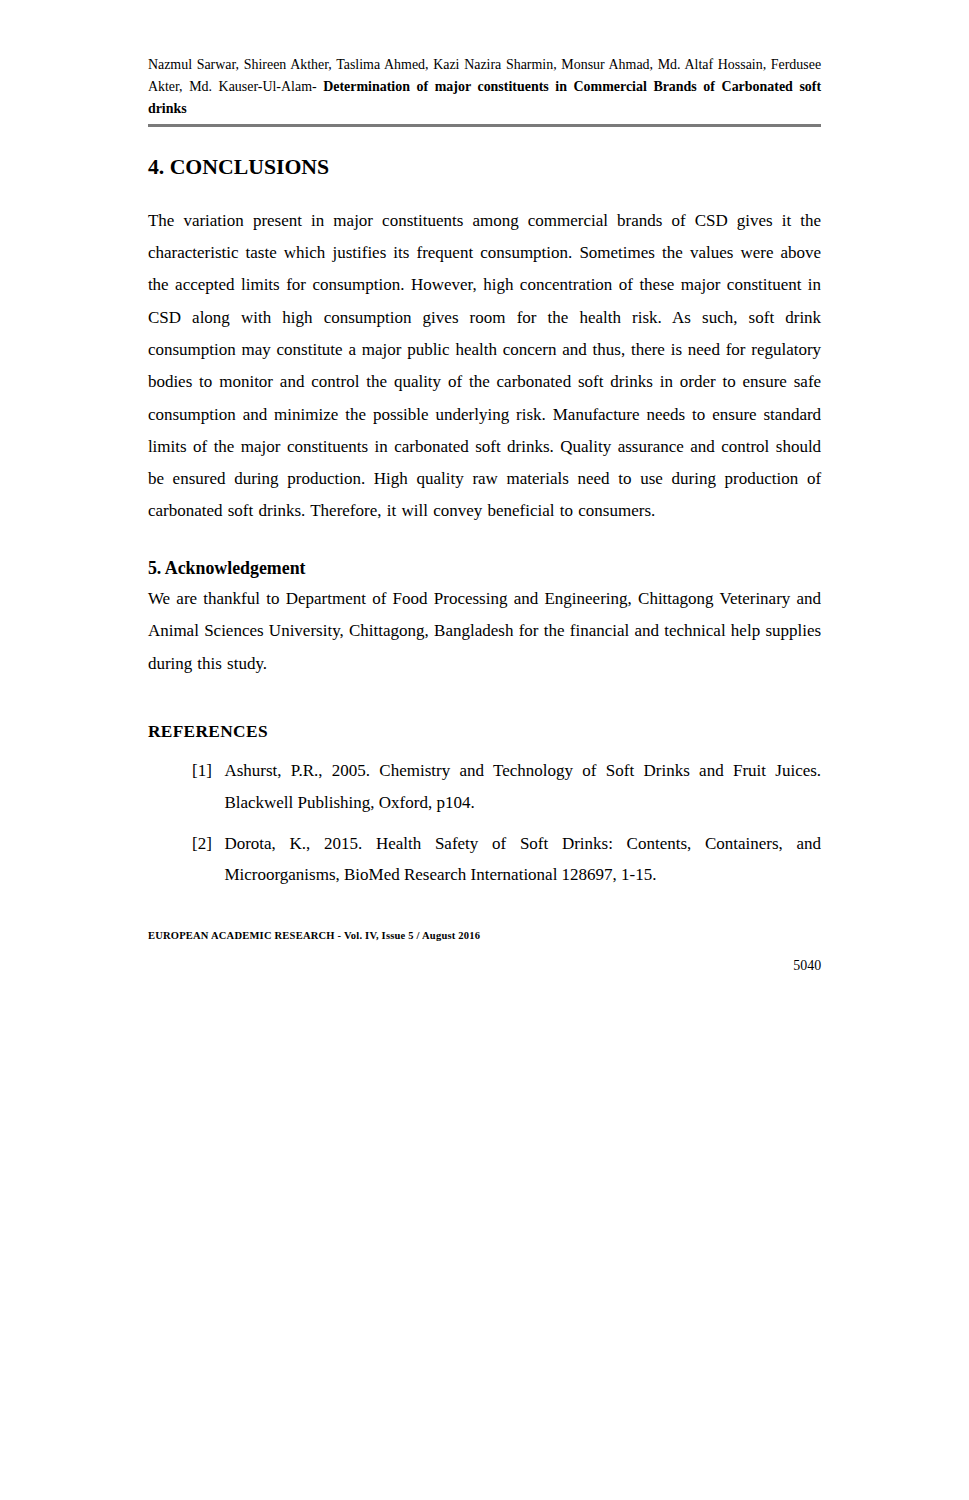Nazmul Sarwar, Shireen Akther, Taslima Ahmed, Kazi Nazira Sharmin, Monsur Ahmad, Md. Altaf Hossain, Ferdusee Akter, Md. Kauser-Ul-Alam- Determination of major constituents in Commercial Brands of Carbonated soft drinks
4. CONCLUSIONS
The variation present in major constituents among commercial brands of CSD gives it the characteristic taste which justifies its frequent consumption. Sometimes the values were above the accepted limits for consumption. However, high concentration of these major constituent in CSD along with high consumption gives room for the health risk. As such, soft drink consumption may constitute a major public health concern and thus, there is need for regulatory bodies to monitor and control the quality of the carbonated soft drinks in order to ensure safe consumption and minimize the possible underlying risk. Manufacture needs to ensure standard limits of the major constituents in carbonated soft drinks. Quality assurance and control should be ensured during production. High quality raw materials need to use during production of carbonated soft drinks. Therefore, it will convey beneficial to consumers.
5. Acknowledgement
We are thankful to Department of Food Processing and Engineering, Chittagong Veterinary and Animal Sciences University, Chittagong, Bangladesh for the financial and technical help supplies during this study.
REFERENCES
[1] Ashurst, P.R., 2005. Chemistry and Technology of Soft Drinks and Fruit Juices. Blackwell Publishing, Oxford, p104.
[2] Dorota, K., 2015. Health Safety of Soft Drinks: Contents, Containers, and Microorganisms, BioMed Research International 128697, 1-15.
EUROPEAN ACADEMIC RESEARCH - Vol. IV, Issue 5 / August 2016
5040